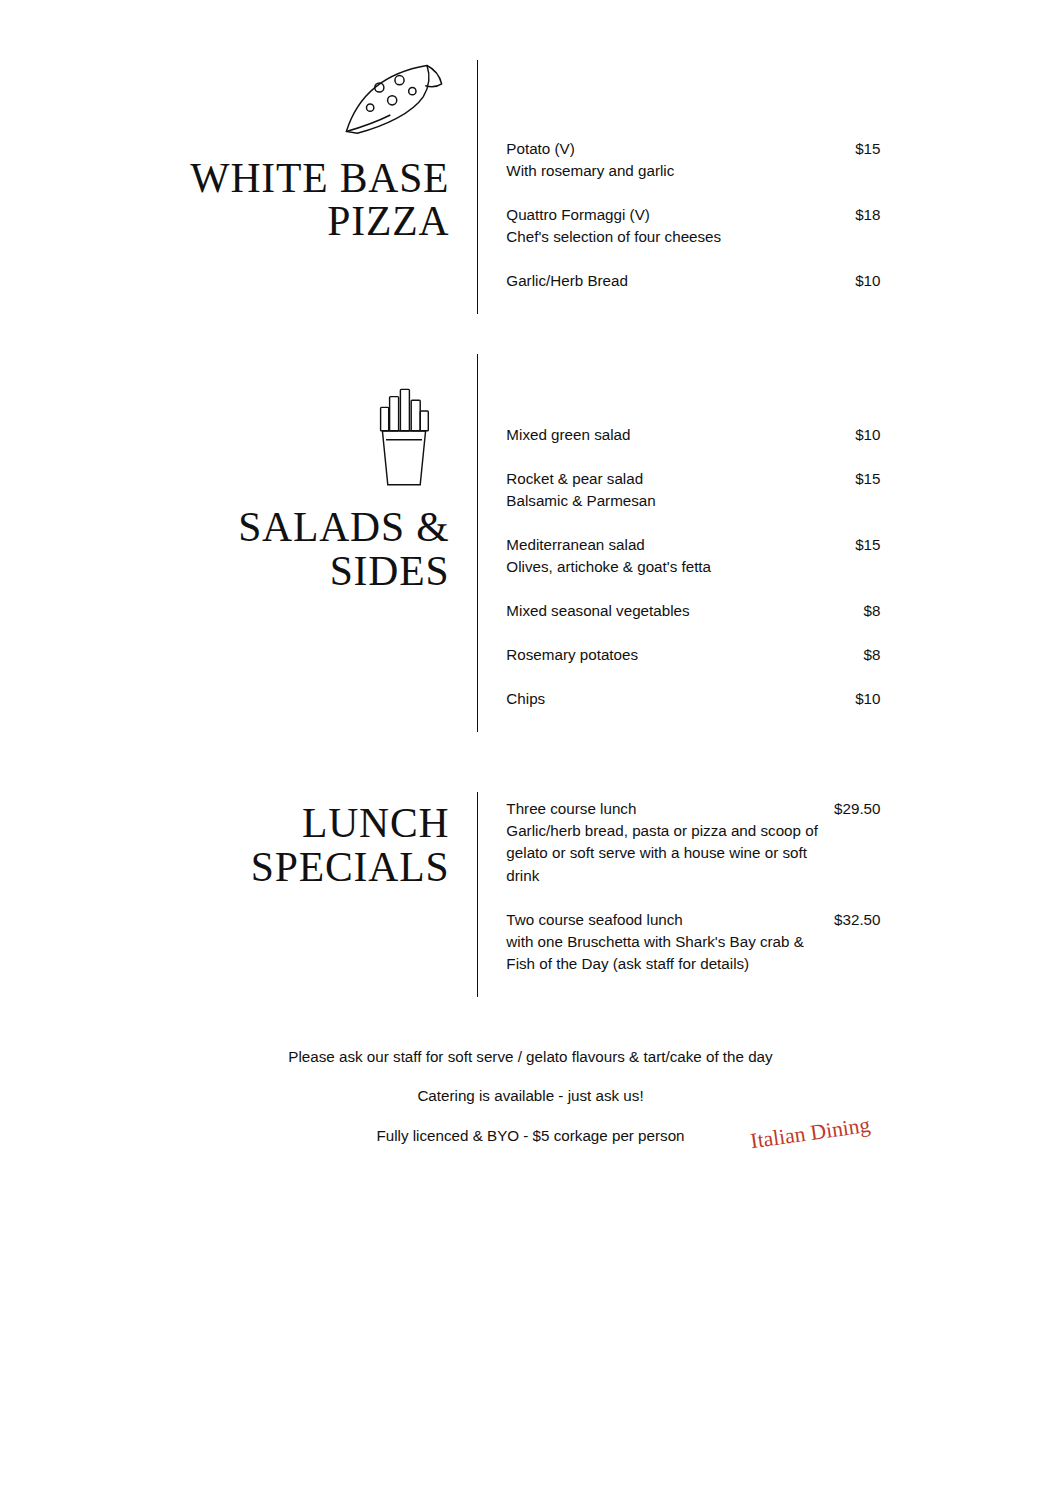White Base
Pizza
Potato (V) With rosemary and garlic
$15
Quattro Formaggi (V) Chef's selection of four cheeses
$18
Garlic/Herb Bread
$10
Salads &
Sides
Mixed green salad
$10
Rocket & pear salad Balsamic & Parmesan
$15
Mediterranean salad Olives, artichoke & goat's fetta
$15
Mixed seasonal vegetables
$8
Rosemary potatoes
$8
Chips
$10
Lunch
Specials
Three course lunch Garlic/herb bread, pasta or pizza and scoop of gelato or soft serve with a house wine or soft drink
$29.50
Two course seafood lunch with one Bruschetta with Shark's Bay crab & Fish of the Day (ask staff for details)
$32.50
Please ask our staff for soft serve / gelato flavours & tart/cake of the day
Catering is available - just ask us!
Fully licenced & BYO - $5 corkage per person
Italian Dining